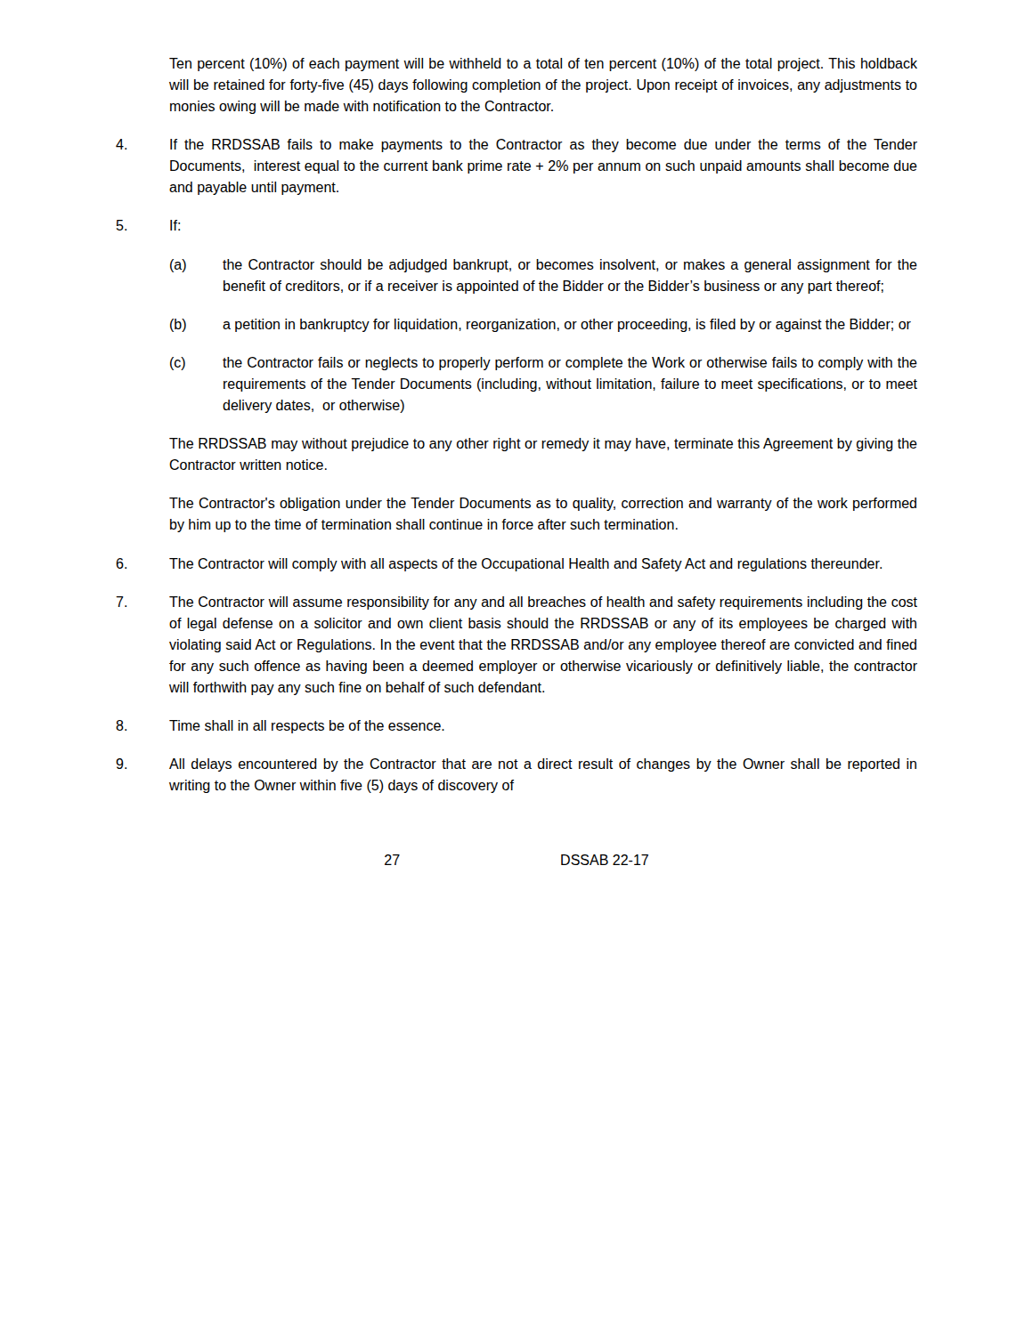Ten percent (10%) of each payment will be withheld to a total of ten percent (10%) of the total project. This holdback will be retained for forty-five (45) days following completion of the project. Upon receipt of invoices, any adjustments to monies owing will be made with notification to the Contractor.
4.
If the RRDSSAB fails to make payments to the Contractor as they become due under the terms of the Tender Documents, interest equal to the current bank prime rate + 2% per annum on such unpaid amounts shall become due and payable until payment.
5.
If:
(a)
the Contractor should be adjudged bankrupt, or becomes insolvent, or makes a general assignment for the benefit of creditors, or if a receiver is appointed of the Bidder or the Bidder’s business or any part thereof;
(b)
a petition in bankruptcy for liquidation, reorganization, or other proceeding, is filed by or against the Bidder; or
(c)
the Contractor fails or neglects to properly perform or complete the Work or otherwise fails to comply with the requirements of the Tender Documents (including, without limitation, failure to meet specifications, or to meet delivery dates, or otherwise)
The RRDSSAB may without prejudice to any other right or remedy it may have, terminate this Agreement by giving the Contractor written notice.
The Contractor's obligation under the Tender Documents as to quality, correction and warranty of the work performed by him up to the time of termination shall continue in force after such termination.
6.
The Contractor will comply with all aspects of the Occupational Health and Safety Act and regulations thereunder.
7.
The Contractor will assume responsibility for any and all breaches of health and safety requirements including the cost of legal defense on a solicitor and own client basis should the RRDSSAB or any of its employees be charged with violating said Act or Regulations. In the event that the RRDSSAB and/or any employee thereof are convicted and fined for any such offence as having been a deemed employer or otherwise vicariously or definitively liable, the contractor will forthwith pay any such fine on behalf of such defendant.
8.
Time shall in all respects be of the essence.
9.
All delays encountered by the Contractor that are not a direct result of changes by the Owner shall be reported in writing to the Owner within five (5) days of discovery of
27 DSSAB 22-17